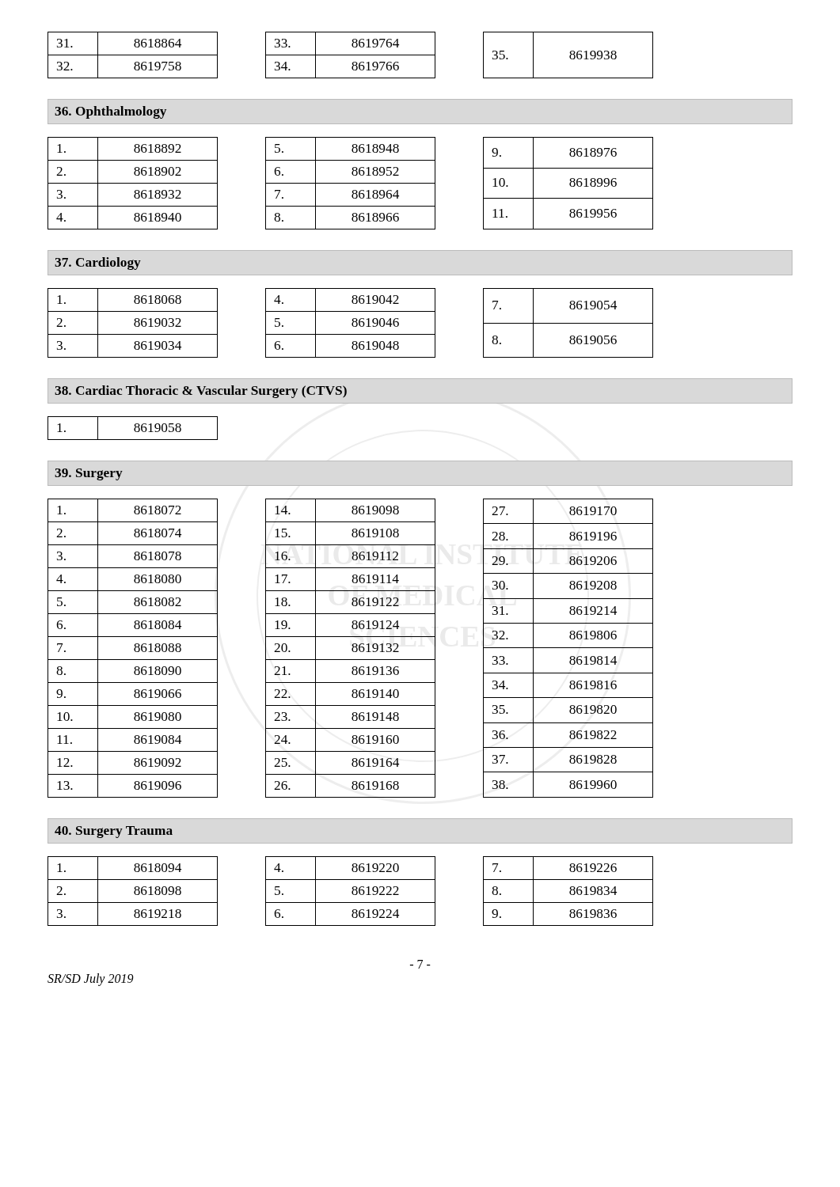NATIONAL INSTITUTE
OF MEDICAL SCIENCES
| 31. | 8618864 |
| 32. | 8619758 |
| 33. | 8619764 |
| 34. | 8619766 |
| 35. | 8619938 |
36. Ophthalmology
| 1. | 8618892 |
| 2. | 8618902 |
| 3. | 8618932 |
| 4. | 8618940 |
| 5. | 8618948 |
| 6. | 8618952 |
| 7. | 8618964 |
| 8. | 8618966 |
| 9. | 8618976 |
| 10. | 8618996 |
| 11. | 8619956 |
37. Cardiology
| 1. | 8618068 |
| 2. | 8619032 |
| 3. | 8619034 |
| 4. | 8619042 |
| 5. | 8619046 |
| 6. | 8619048 |
| 7. | 8619054 |
| 8. | 8619056 |
38. Cardiac Thoracic & Vascular Surgery (CTVS)
| 1. | 8619058 |
39. Surgery
| 1. | 8618072 |
| 2. | 8618074 |
| 3. | 8618078 |
| 4. | 8618080 |
| 5. | 8618082 |
| 6. | 8618084 |
| 7. | 8618088 |
| 8. | 8618090 |
| 9. | 8619066 |
| 10. | 8619080 |
| 11. | 8619084 |
| 12. | 8619092 |
| 13. | 8619096 |
| 14. | 8619098 |
| 15. | 8619108 |
| 16. | 8619112 |
| 17. | 8619114 |
| 18. | 8619122 |
| 19. | 8619124 |
| 20. | 8619132 |
| 21. | 8619136 |
| 22. | 8619140 |
| 23. | 8619148 |
| 24. | 8619160 |
| 25. | 8619164 |
| 26. | 8619168 |
| 27. | 8619170 |
| 28. | 8619196 |
| 29. | 8619206 |
| 30. | 8619208 |
| 31. | 8619214 |
| 32. | 8619806 |
| 33. | 8619814 |
| 34. | 8619816 |
| 35. | 8619820 |
| 36. | 8619822 |
| 37. | 8619828 |
| 38. | 8619960 |
40. Surgery Trauma
| 1. | 8618094 |
| 2. | 8618098 |
| 3. | 8619218 |
| 4. | 8619220 |
| 5. | 8619222 |
| 6. | 8619224 |
| 7. | 8619226 |
| 8. | 8619834 |
| 9. | 8619836 |
- 7 -
SR/SD July 2019